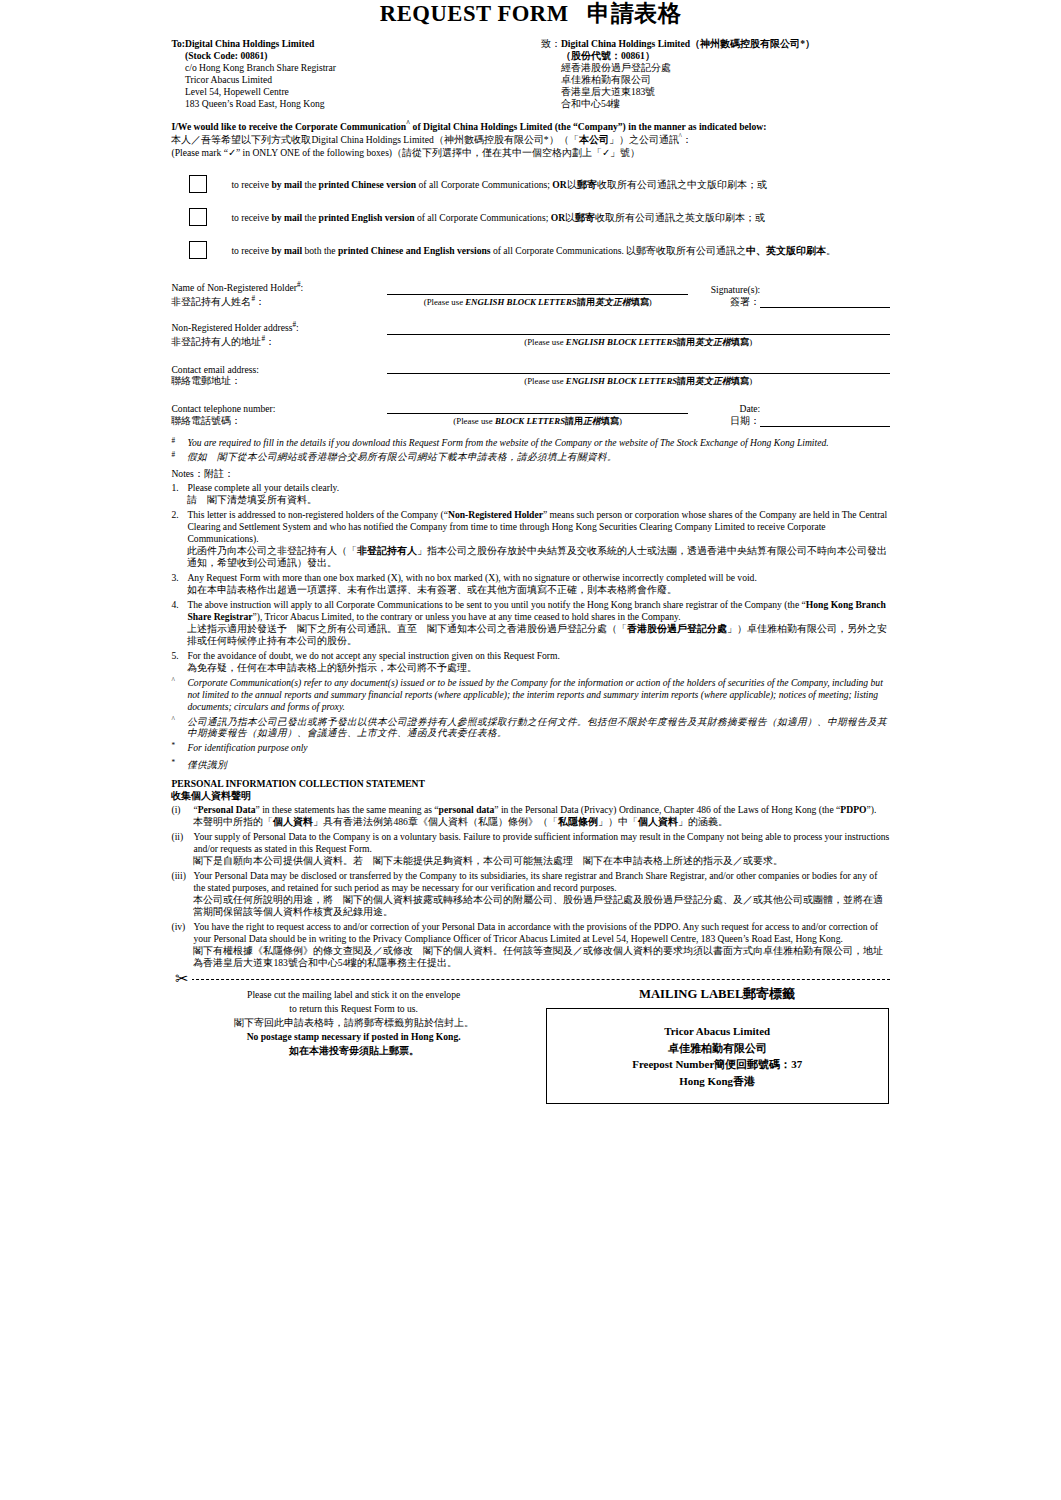REQUEST FORM 申請表格
| To: | Digital China Holdings Limited (Stock Code: 00861) c/o Hong Kong Branch Share Registrar Tricor Abacus Limited Level 54, Hopewell Centre 183 Queen’s Road East, Hong Kong | 致： | Digital China Holdings Limited （神州數碼控股有限公司*） （股份代號：00861） 經香港股份過戶登記分處 卓佳雅柏勤有限公司 香港皇后大道東183號 合和中心54樓 |
I/We would like to receive the Corporate Communication^ of Digital China Holdings Limited (the “Company”) in the manner as indicated below:
本人／吾等希望以下列方式收取Digital China Holdings Limited（神州數碼控股有限公司*）（「本公司」）之公司通訊^：
(Please mark “✓” in ONLY ONE of the following boxes)（請從下列選擇中，僅在其中一個空格內劃上「✓」號）
| | to receive by mail the printed Chinese version of all Corporate Communications; OR 以 郵寄 收取所有公司通訊之中文版印刷本；或 |
| | to receive by mail the printed English version of all Corporate Communications; OR 以 郵寄 收取所有公司通訊之英文版印刷本；或 |
| | to receive by mail both the printed Chinese and English versions of all Corporate Communications. 以郵寄收取所有公司通訊之 中、英文版印刷本 。 |
| Name of Non-Registered Holder # : 非登記持有人姓名 # ： | (Please use ENGLISH BLOCK LETTERS 請用 英文正楷 填寫 ) | Signature(s): 簽署： | |
| Non-Registered Holder address # : 非登記持有人的地址 # ： | (Please use ENGLISH BLOCK LETTERS 請用 英文正楷 填寫 ) |
| Contact email address: 聯絡電郵地址： | (Please use ENGLISH BLOCK LETTERS 請用 英文正楷 填寫 ) |
| Contact telephone number: 聯絡電話號碼： | (Please use BLOCK LETTERS 請用 正楷 填寫 ) | Date: 日期： | |
#
You are required to fill in the details if you download this Request Form from the website of the Company or the website of The Stock Exchange of Hong Kong Limited.
#
假如　閣下從本公司網站或香港聯合交易所有限公司網站下載本申請表格，請必須填上有關資料。
Notes：附註：
1.
Please complete all your details clearly.
請　閣下清楚填妥所有資料。
2.
This letter is addressed to non-registered holders of the Company (“Non-Registered Holder” means such person or corporation whose shares of the Company are held in The Central Clearing and Settlement System and who has notified the Company from time to time through Hong Kong Securities Clearing Company Limited to receive Corporate Communications).
此函件乃向本公司之非登記持有人（「非登記持有人」指本公司之股份存放於中央結算及交收系統的人士或法團，透過香港中央結算有限公司不時向本公司發出通知，希望收到公司通訊）發出。
3.
Any Request Form with more than one box marked (X), with no box marked (X), with no signature or otherwise incorrectly completed will be void.
如在本申請表格作出超過一項選擇、未有作出選擇、未有簽署、或在其他方面填寫不正確，則本表格將會作廢。
4.
The above instruction will apply to all Corporate Communications to be sent to you until you notify the Hong Kong branch share registrar of the Company (the “Hong Kong Branch Share Registrar”), Tricor Abacus Limited, to the contrary or unless you have at any time ceased to hold shares in the Company.
上述指示適用於發送予　閣下之所有公司通訊。直至　閣下通知本公司之香港股份過戶登記分處（「香港股份過戶登記分處」）卓佳雅柏勤有限公司，另外之安排或任何時候停止持有本公司的股份。
5.
For the avoidance of doubt, we do not accept any special instruction given on this Request Form.
為免存疑，任何在本申請表格上的額外指示，本公司將不予處理。
^
Corporate Communication(s) refer to any document(s) issued or to be issued by the Company for the information or action of the holders of securities of the Company, including but not limited to the annual reports and summary financial reports (where applicable); the interim reports and summary interim reports (where applicable); notices of meeting; listing documents; circulars and forms of proxy.
^
公司通訊乃指本公司已發出或將予發出以供本公司證券持有人參照或採取行動之任何文件。包括但不限於年度報告及其財務摘要報告（如適用）、中期報告及其中期摘要報告（如適用）、會議通告、上市文件、通函及代表委任表格。
*
For identification purpose only
*
僅供識別
PERSONAL INFORMATION COLLECTION STATEMENT
收集個人資料聲明
(i)
“Personal Data” in these statements has the same meaning as “personal data” in the Personal Data (Privacy) Ordinance, Chapter 486 of the Laws of Hong Kong (the “PDPO”).
本聲明中所指的「個人資料」具有香港法例第486章《個人資料（私隱）條例》（「私隱條例」）中「個人資料」的涵義。
(ii)
Your supply of Personal Data to the Company is on a voluntary basis. Failure to provide sufficient information may result in the Company not being able to process your instructions and/or requests as stated in this Request Form.
閣下是自願向本公司提供個人資料。若　閣下未能提供足夠資料，本公司可能無法處理　閣下在本申請表格上所述的指示及／或要求。
(iii)
Your Personal Data may be disclosed or transferred by the Company to its subsidiaries, its share registrar and Branch Share Registrar, and/or other companies or bodies for any of the stated purposes, and retained for such period as may be necessary for our verification and record purposes.
本公司或任何所說明的用途，將　閣下的個人資料披露或轉移給本公司的附屬公司、股份過戶登記處及股份過戶登記分處、及／或其他公司或團體，並將在適當期間保留該等個人資料作核實及紀錄用途。
(iv)
You have the right to request access to and/or correction of your Personal Data in accordance with the provisions of the PDPO. Any such request for access to and/or correction of your Personal Data should be in writing to the Privacy Compliance Officer of Tricor Abacus Limited at Level 54, Hopewell Centre, 183 Queen’s Road East, Hong Kong.
閣下有權根據《私隱條例》的條文查閱及／或修改　閣下的個人資料。任何該等查閱及／或修改個人資料的要求均須以書面方式向卓佳雅柏勤有限公司，地址為香港皇后大道東183號合和中心54樓的私隱事務主任提出。
✂
| Please cut the mailing label and stick it on the envelope to return this Request Form to us. 閣下寄回此申請表格時，請將郵寄標籤剪貼於信封上。 No postage stamp necessary if posted in Hong Kong. 如在本港投寄毋須貼上郵票。 | MAILING LABEL 郵寄標籤 Tricor Abacus Limited 卓佳雅柏勤有限公司 Freepost Number 簡便回郵號碼 ：37 Hong Kong 香港 |